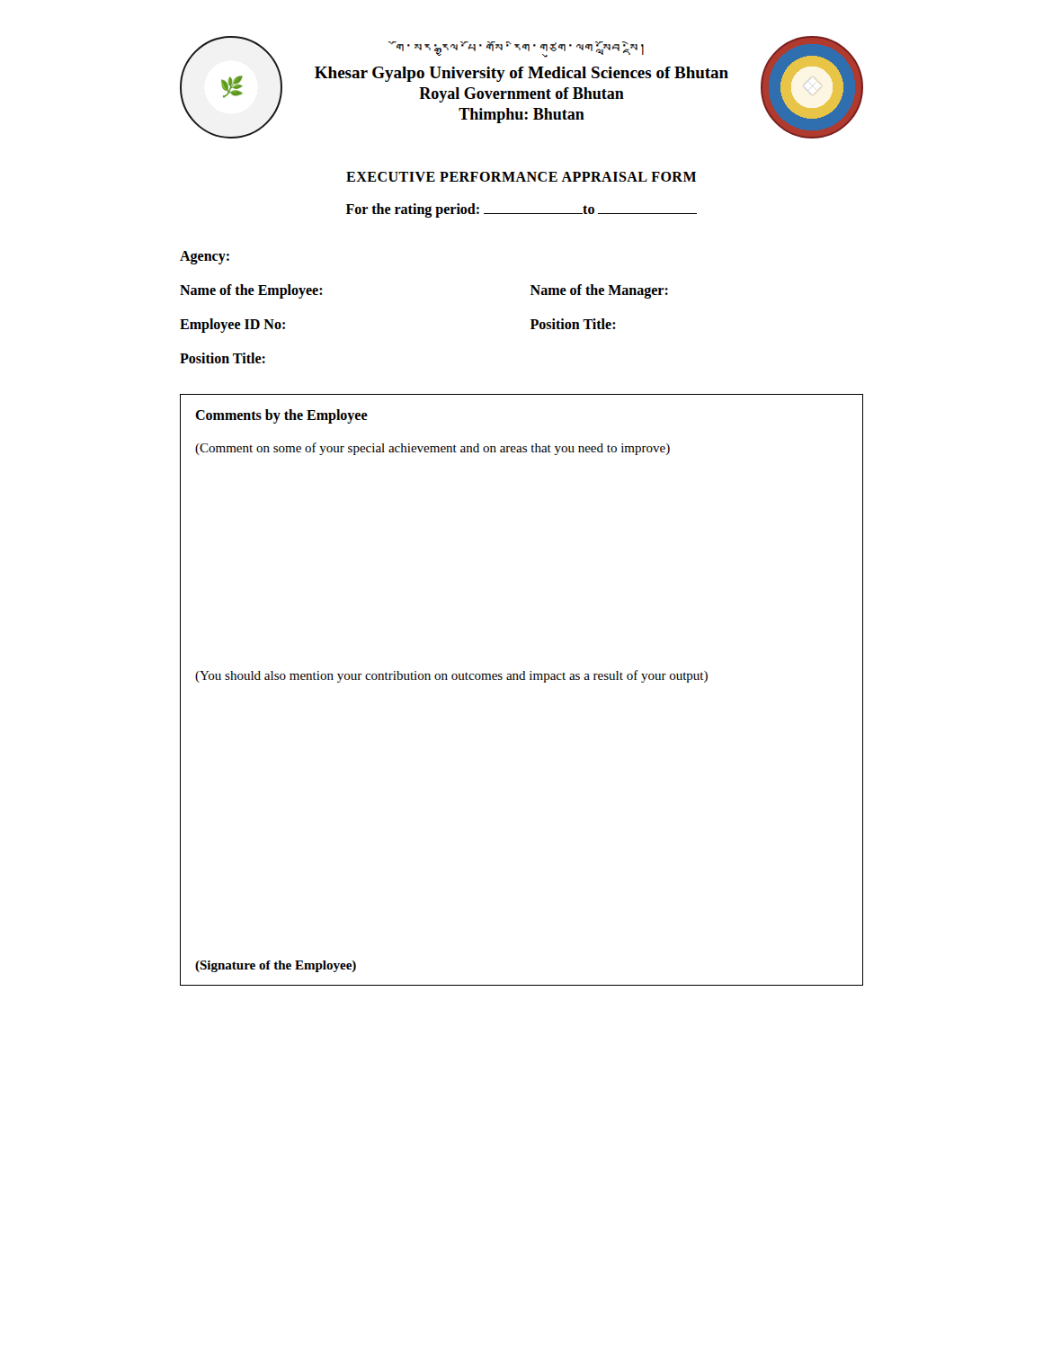🌿
གོ་སར་རྒྱལ་པོ་གསོ་རིག་གཙུག་ལག་སློབ་སྡེ།
Khesar Gyalpo University of Medical Sciences of Bhutan
Royal Government of Bhutan
Thimphu: Bhutan
❖
EXECUTIVE PERFORMANCE APPRAISAL FORM
For the rating period: to
Agency:
Name of the Employee:
Name of the Manager:
Employee ID No:
Position Title:
Position Title:
Comments by the Employee
(Comment on some of your special achievement and on areas that you need to improve)
(You should also mention your contribution on outcomes and impact as a result of your output)
(Signature of the Employee)